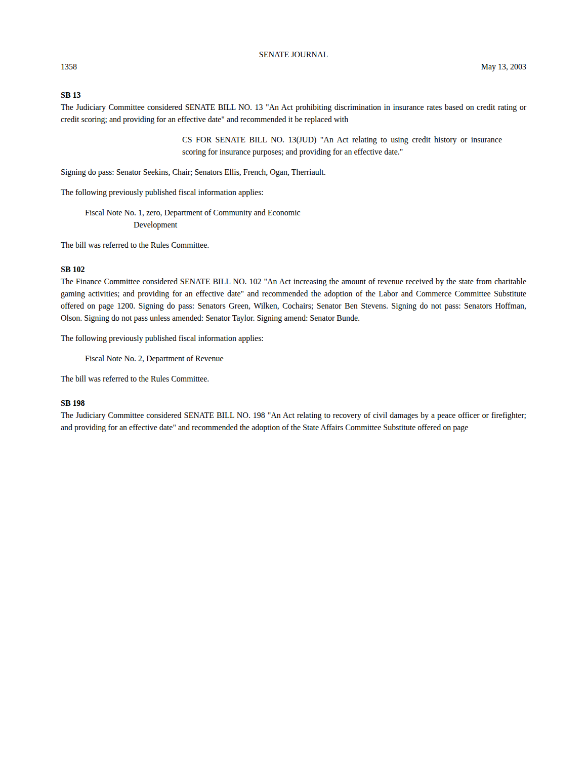SENATE JOURNAL
1358 May 13, 2003
SB 13
The Judiciary Committee considered SENATE BILL NO. 13 "An Act prohibiting discrimination in insurance rates based on credit rating or credit scoring; and providing for an effective date" and recommended it be replaced with
CS FOR SENATE BILL NO. 13(JUD) "An Act relating to using credit history or insurance scoring for insurance purposes; and providing for an effective date."
Signing do pass: Senator Seekins, Chair; Senators Ellis, French, Ogan, Therriault.
The following previously published fiscal information applies:
Fiscal Note No. 1, zero, Department of Community and Economic
Development
The bill was referred to the Rules Committee.
SB 102
The Finance Committee considered SENATE BILL NO. 102 "An Act increasing the amount of revenue received by the state from charitable gaming activities; and providing for an effective date" and recommended the adoption of the Labor and Commerce Committee Substitute offered on page 1200. Signing do pass: Senators Green, Wilken, Cochairs; Senator Ben Stevens. Signing do not pass: Senators Hoffman, Olson. Signing do not pass unless amended: Senator Taylor. Signing amend: Senator Bunde.
The following previously published fiscal information applies:
Fiscal Note No. 2, Department of Revenue
The bill was referred to the Rules Committee.
SB 198
The Judiciary Committee considered SENATE BILL NO. 198 "An Act relating to recovery of civil damages by a peace officer or firefighter; and providing for an effective date" and recommended the adoption of the State Affairs Committee Substitute offered on page